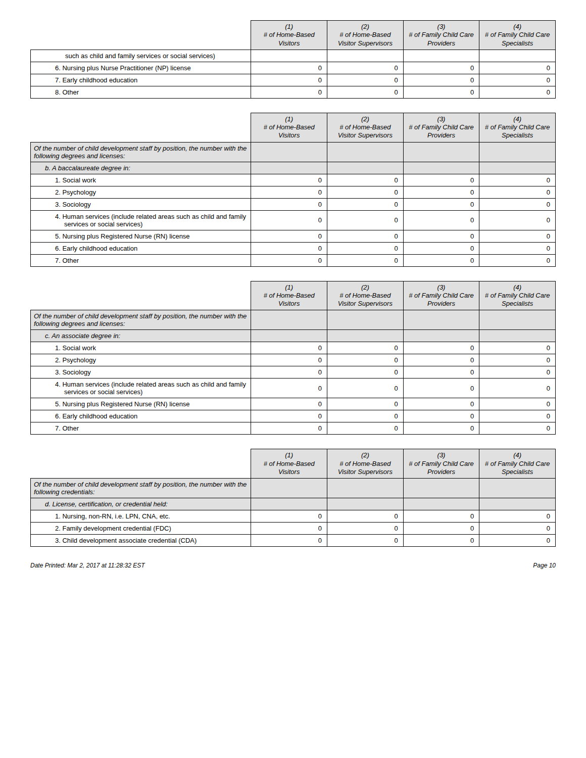| | (1) # of Home-Based Visitors | (2) # of Home-Based Visitor Supervisors | (3) # of Family Child Care Providers | (4) # of Family Child Care Specialists |
| --- | --- | --- | --- | --- |
| such as child and family services or social services) | | | | |
| 6. Nursing plus Nurse Practitioner (NP) license | 0 | 0 | 0 | 0 |
| 7. Early childhood education | 0 | 0 | 0 | 0 |
| 8. Other | 0 | 0 | 0 | 0 |
| | (1) # of Home-Based Visitors | (2) # of Home-Based Visitor Supervisors | (3) # of Family Child Care Providers | (4) # of Family Child Care Specialists |
| --- | --- | --- | --- | --- |
| Of the number of child development staff by position, the number with the following degrees and licenses: | | | | |
| b. A baccalaureate degree in: | | | | |
| 1. Social work | 0 | 0 | 0 | 0 |
| 2. Psychology | 0 | 0 | 0 | 0 |
| 3. Sociology | 0 | 0 | 0 | 0 |
| 4. Human services (include related areas such as child and family services or social services) | 0 | 0 | 0 | 0 |
| 5. Nursing plus Registered Nurse (RN) license | 0 | 0 | 0 | 0 |
| 6. Early childhood education | 0 | 0 | 0 | 0 |
| 7. Other | 0 | 0 | 0 | 0 |
| | (1) # of Home-Based Visitors | (2) # of Home-Based Visitor Supervisors | (3) # of Family Child Care Providers | (4) # of Family Child Care Specialists |
| --- | --- | --- | --- | --- |
| Of the number of child development staff by position, the number with the following degrees and licenses: | | | | |
| c. An associate degree in: | | | | |
| 1. Social work | 0 | 0 | 0 | 0 |
| 2. Psychology | 0 | 0 | 0 | 0 |
| 3. Sociology | 0 | 0 | 0 | 0 |
| 4. Human services (include related areas such as child and family services or social services) | 0 | 0 | 0 | 0 |
| 5. Nursing plus Registered Nurse (RN) license | 0 | 0 | 0 | 0 |
| 6. Early childhood education | 0 | 0 | 0 | 0 |
| 7. Other | 0 | 0 | 0 | 0 |
| | (1) # of Home-Based Visitors | (2) # of Home-Based Visitor Supervisors | (3) # of Family Child Care Providers | (4) # of Family Child Care Specialists |
| --- | --- | --- | --- | --- |
| Of the number of child development staff by position, the number with the following credentials: | | | | |
| d. License, certification, or credential held: | | | | |
| 1. Nursing, non-RN, i.e. LPN, CNA, etc. | 0 | 0 | 0 | 0 |
| 2. Family development credential (FDC) | 0 | 0 | 0 | 0 |
| 3. Child development associate credential (CDA) | 0 | 0 | 0 | 0 |
Date Printed: Mar 2, 2017 at 11:28:32 EST Page 10